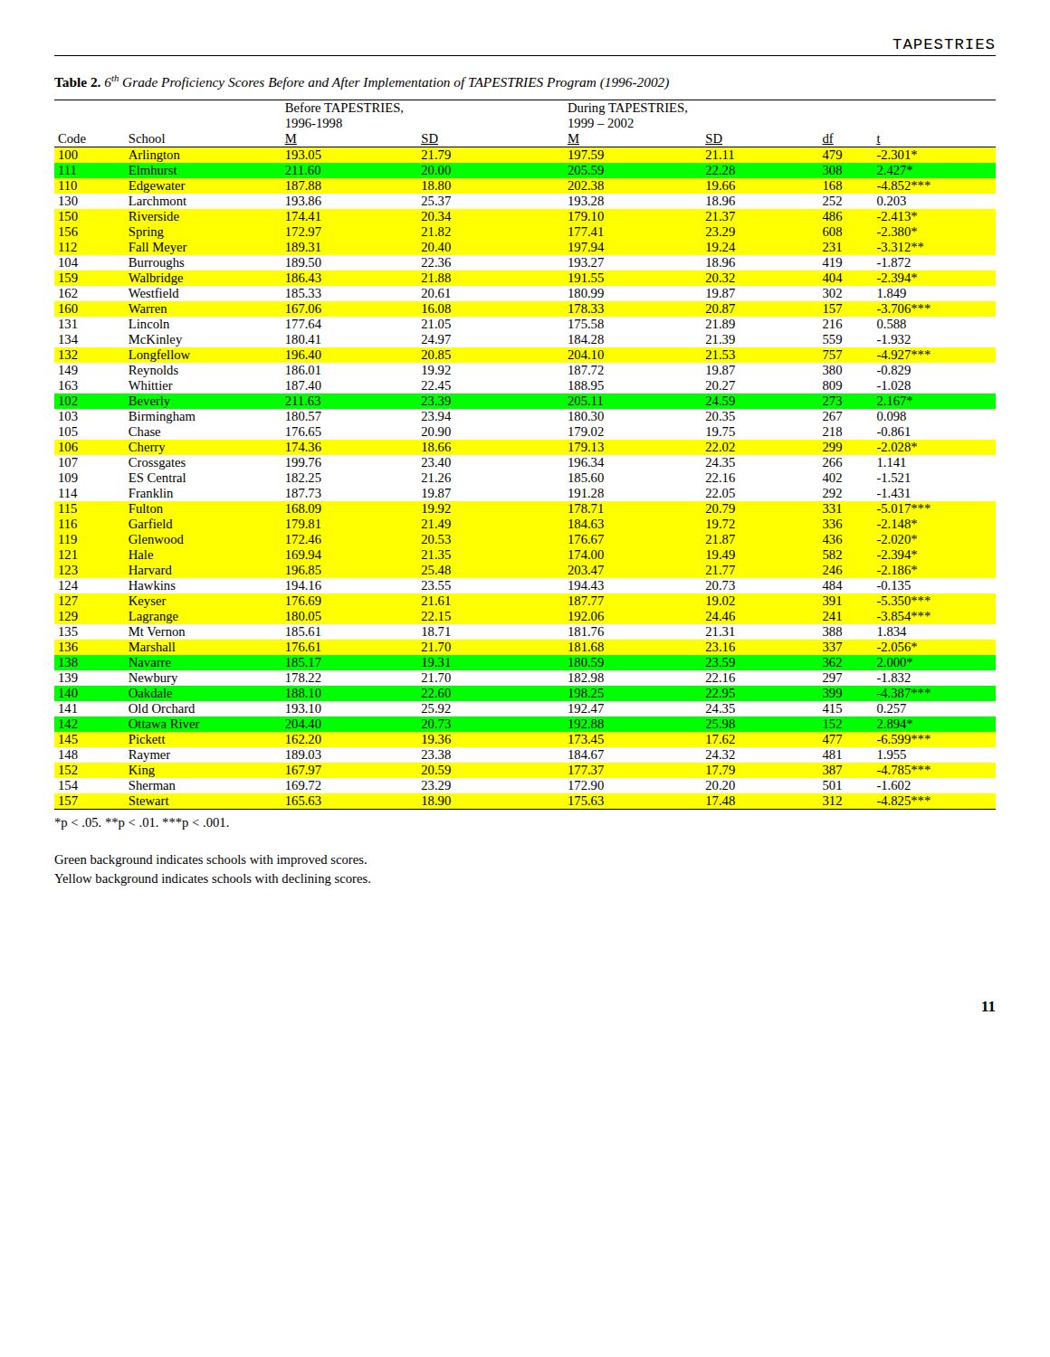TAPESTRIES
Table 2. 6th Grade Proficiency Scores Before and After Implementation of TAPESTRIES Program (1996-2002)
| | | Before TAPESTRIES, | | During TAPESTRIES, | | |
| | | 1996-1998 | | 1999 – 2002 | | |
| Code | School | M | SD | | M | SD | df | t |
| 100 | Arlington | 193.05 | 21.79 | | 197.59 | 21.11 | 479 | -2.301* |
| 111 | Elmhurst | 211.60 | 20.00 | | 205.59 | 22.28 | 308 | 2.427* |
| 110 | Edgewater | 187.88 | 18.80 | | 202.38 | 19.66 | 168 | -4.852*** |
| 130 | Larchmont | 193.86 | 25.37 | | 193.28 | 18.96 | 252 | 0.203 |
| 150 | Riverside | 174.41 | 20.34 | | 179.10 | 21.37 | 486 | -2.413* |
| 156 | Spring | 172.97 | 21.82 | | 177.41 | 23.29 | 608 | -2.380* |
| 112 | Fall Meyer | 189.31 | 20.40 | | 197.94 | 19.24 | 231 | -3.312** |
| 104 | Burroughs | 189.50 | 22.36 | | 193.27 | 18.96 | 419 | -1.872 |
| 159 | Walbridge | 186.43 | 21.88 | | 191.55 | 20.32 | 404 | -2.394* |
| 162 | Westfield | 185.33 | 20.61 | | 180.99 | 19.87 | 302 | 1.849 |
| 160 | Warren | 167.06 | 16.08 | | 178.33 | 20.87 | 157 | -3.706*** |
| 131 | Lincoln | 177.64 | 21.05 | | 175.58 | 21.89 | 216 | 0.588 |
| 134 | McKinley | 180.41 | 24.97 | | 184.28 | 21.39 | 559 | -1.932 |
| 132 | Longfellow | 196.40 | 20.85 | | 204.10 | 21.53 | 757 | -4.927*** |
| 149 | Reynolds | 186.01 | 19.92 | | 187.72 | 19.87 | 380 | -0.829 |
| 163 | Whittier | 187.40 | 22.45 | | 188.95 | 20.27 | 809 | -1.028 |
| 102 | Beverly | 211.63 | 23.39 | | 205.11 | 24.59 | 273 | 2.167* |
| 103 | Birmingham | 180.57 | 23.94 | | 180.30 | 20.35 | 267 | 0.098 |
| 105 | Chase | 176.65 | 20.90 | | 179.02 | 19.75 | 218 | -0.861 |
| 106 | Cherry | 174.36 | 18.66 | | 179.13 | 22.02 | 299 | -2.028* |
| 107 | Crossgates | 199.76 | 23.40 | | 196.34 | 24.35 | 266 | 1.141 |
| 109 | ES Central | 182.25 | 21.26 | | 185.60 | 22.16 | 402 | -1.521 |
| 114 | Franklin | 187.73 | 19.87 | | 191.28 | 22.05 | 292 | -1.431 |
| 115 | Fulton | 168.09 | 19.92 | | 178.71 | 20.79 | 331 | -5.017*** |
| 116 | Garfield | 179.81 | 21.49 | | 184.63 | 19.72 | 336 | -2.148* |
| 119 | Glenwood | 172.46 | 20.53 | | 176.67 | 21.87 | 436 | -2.020* |
| 121 | Hale | 169.94 | 21.35 | | 174.00 | 19.49 | 582 | -2.394* |
| 123 | Harvard | 196.85 | 25.48 | | 203.47 | 21.77 | 246 | -2.186* |
| 124 | Hawkins | 194.16 | 23.55 | | 194.43 | 20.73 | 484 | -0.135 |
| 127 | Keyser | 176.69 | 21.61 | | 187.77 | 19.02 | 391 | -5.350*** |
| 129 | Lagrange | 180.05 | 22.15 | | 192.06 | 24.46 | 241 | -3.854*** |
| 135 | Mt Vernon | 185.61 | 18.71 | | 181.76 | 21.31 | 388 | 1.834 |
| 136 | Marshall | 176.61 | 21.70 | | 181.68 | 23.16 | 337 | -2.056* |
| 138 | Navarre | 185.17 | 19.31 | | 180.59 | 23.59 | 362 | 2.000* |
| 139 | Newbury | 178.22 | 21.70 | | 182.98 | 22.16 | 297 | -1.832 |
| 140 | Oakdale | 188.10 | 22.60 | | 198.25 | 22.95 | 399 | -4.387*** |
| 141 | Old Orchard | 193.10 | 25.92 | | 192.47 | 24.35 | 415 | 0.257 |
| 142 | Ottawa River | 204.40 | 20.73 | | 192.88 | 25.98 | 152 | 2.894* |
| 145 | Pickett | 162.20 | 19.36 | | 173.45 | 17.62 | 477 | -6.599*** |
| 148 | Raymer | 189.03 | 23.38 | | 184.67 | 24.32 | 481 | 1.955 |
| 152 | King | 167.97 | 20.59 | | 177.37 | 17.79 | 387 | -4.785*** |
| 154 | Sherman | 169.72 | 23.29 | | 172.90 | 20.20 | 501 | -1.602 |
| 157 | Stewart | 165.63 | 18.90 | | 175.63 | 17.48 | 312 | -4.825*** |
*p < .05. **p < .01. ***p < .001.
Green background indicates schools with improved scores.
Yellow background indicates schools with declining scores.
11